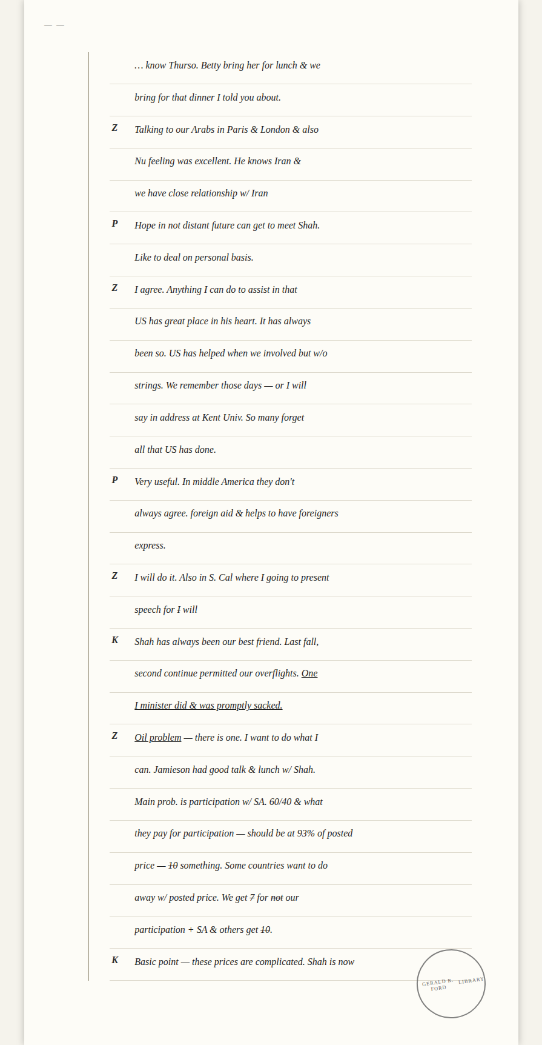— —
… know Thurso. Betty bring her for lunch & we
bring for that dinner I told you about.
Z
Talking to our Arabs in Paris & London & also
Nu feeling was excellent. He knows Iran &
we have close relationship w/ Iran
P
Hope in not distant future can get to meet Shah.
Like to deal on personal basis.
Z
I agree. Anything I can do to assist in that
US has great place in his heart. It has always
been so. US has helped when we involved but w/o
strings. We remember those days — or I will
say in address at Kent Univ. So many forget
all that US has done.
P
Very useful. In middle America they don't
always agree. foreign aid & helps to have foreigners
express.
Z
I will do it. Also in S. Cal where I going to present
speech for I will
K
Shah has always been our best friend. Last fall,
second continue permitted our overflights. One
I minister did & was promptly sacked.
Z
Oil problem — there is one. I want to do what I
can. Jamieson had good talk & lunch w/ Shah.
Main prob. is participation w/ SA. 60/40 & what
they pay for participation — should be at 93% of posted
price — 10 something. Some countries want to do
away w/ posted price. We get 7 for not our
participation + SA & others get 10.
K
Basic point — these prices are complicated. Shah is now
GERALD R. FORD LIBRARY